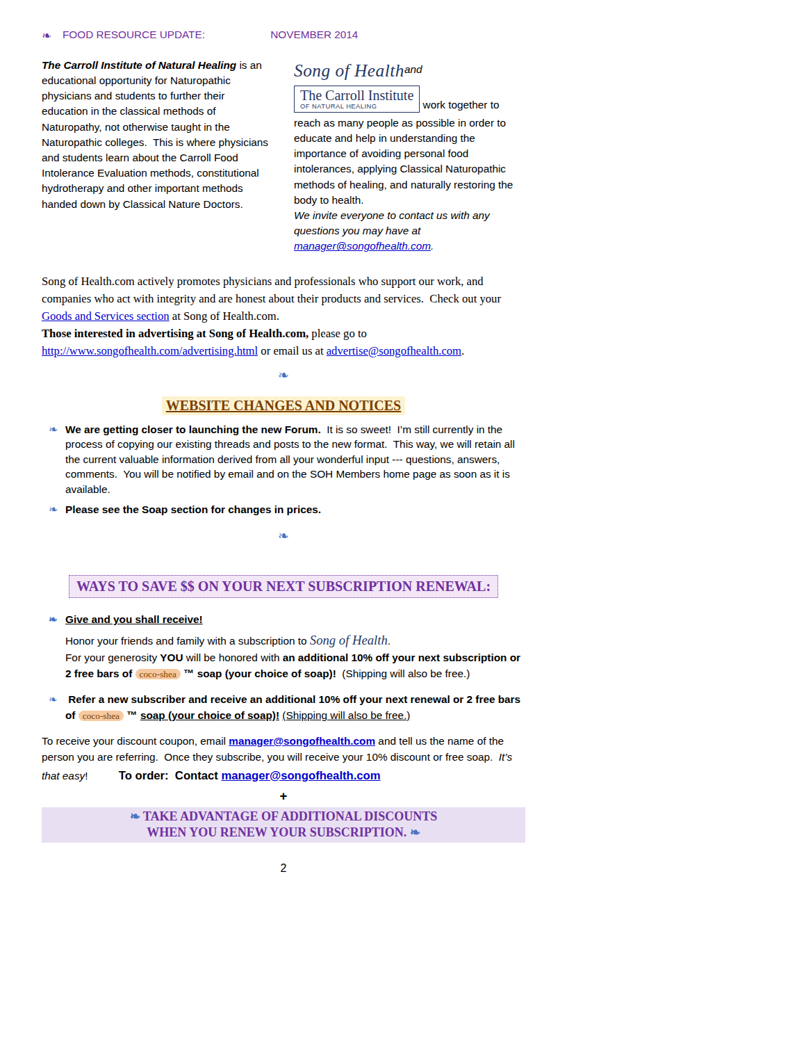FOOD RESOURCE UPDATE: NOVEMBER 2014
The Carroll Institute of Natural Healing is an educational opportunity for Naturopathic physicians and students to further their education in the classical methods of Naturopathy, not otherwise taught in the Naturopathic colleges. This is where physicians and students learn about the Carroll Food Intolerance Evaluation methods, constitutional hydrotherapy and other important methods handed down by Classical Nature Doctors.
Song of Health and
The Carroll InstituteOF NATURAL HEALING work together to reach as many people as possible in order to educate and help in understanding the importance of avoiding personal food intolerances, applying Classical Naturopathic methods of healing, and naturally restoring the body to health.
We invite everyone to contact us with any questions you may have at manager@songofhealth.com.
Song of Health.com actively promotes physicians and professionals who support our work, and companies who act with integrity and are honest about their products and services. Check out your Goods and Services section at Song of Health.com.
Those interested in advertising at Song of Health.com, please go to http://www.songofhealth.com/advertising.html or email us at advertise@songofhealth.com.
WEBSITE CHANGES AND NOTICES
We are getting closer to launching the new Forum. It is so sweet! I’m still currently in the process of copying our existing threads and posts to the new format. This way, we will retain all the current valuable information derived from all your wonderful input --- questions, answers, comments. You will be notified by email and on the SOH Members home page as soon as it is available.
Please see the Soap section for changes in prices.
WAYS TO SAVE $$ ON YOUR NEXT SUBSCRIPTION RENEWAL:
Give and you shall receive!
Honor your friends and family with a subscription to Song of Health.
For your generosity YOU will be honored with an additional 10% off your next subscription or 2 free bars of coco-shea ™ soap (your choice of soap)! (Shipping will also be free.)
Refer a new subscriber and receive an additional 10% off your next renewal or 2 free bars of coco-shea ™ soap (your choice of soap)! (Shipping will also be free.)
To receive your discount coupon, email manager@songofhealth.com and tell us the name of the person you are referring. Once they subscribe, you will receive your 10% discount or free soap. It’s that easy! To order: Contact manager@songofhealth.com
+
❧ TAKE ADVANTAGE OF ADDITIONAL DISCOUNTS
WHEN YOU RENEW YOUR SUBSCRIPTION. ❧
2